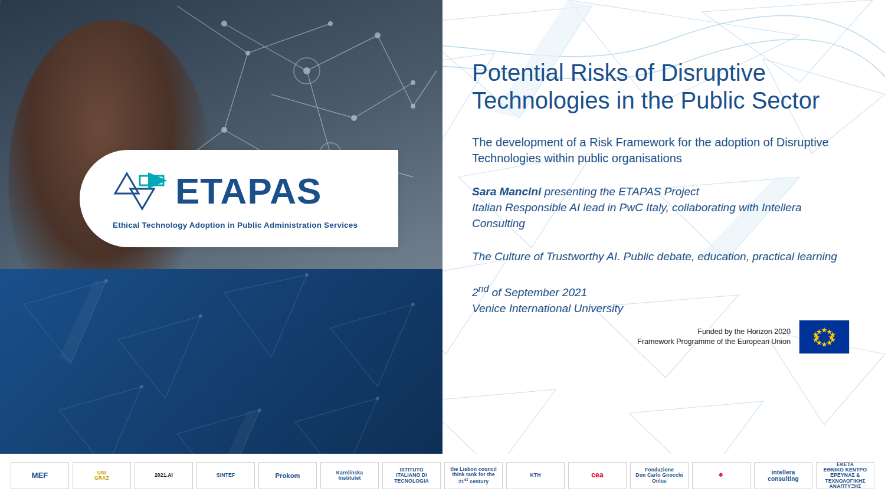ETAPAS
Ethical Technology Adoption in Public Administration Services
Potential Risks of Disruptive Technologies in the Public Sector
The development of a Risk Framework for the adoption of Disruptive Technologies within public organisations
Sara Mancini presenting the ETAPAS Project
Italian Responsible AI lead in PwC Italy, collaborating with Intellera Consulting
The Culture of Trustworthy AI. Public debate, education, practical learning
2nd of September 2021
Venice International University
Funded by the Horizon 2020
Framework Programme of the European Union
MEF
UNI
GRAZ
2021.AI
SINTEF
Prokom
Karolinska
Institutet
ISTITUTO
ITALIANO DI
TECNOLOGIA
the Lisbon council
think tank for the 21st century
KTH
cea
Fondazione
Don Carlo Gnocchi
Onlus
❄
intellera
consulting
EKETA
ΕΘΝΙΚΟ ΚΕΝΤΡΟ
ΕΡΕΥΝΑΣ & ΤΕΧΝΟΛΟΓΙΚΗΣ
ΑΝΑΠΤΥΞΗΣ